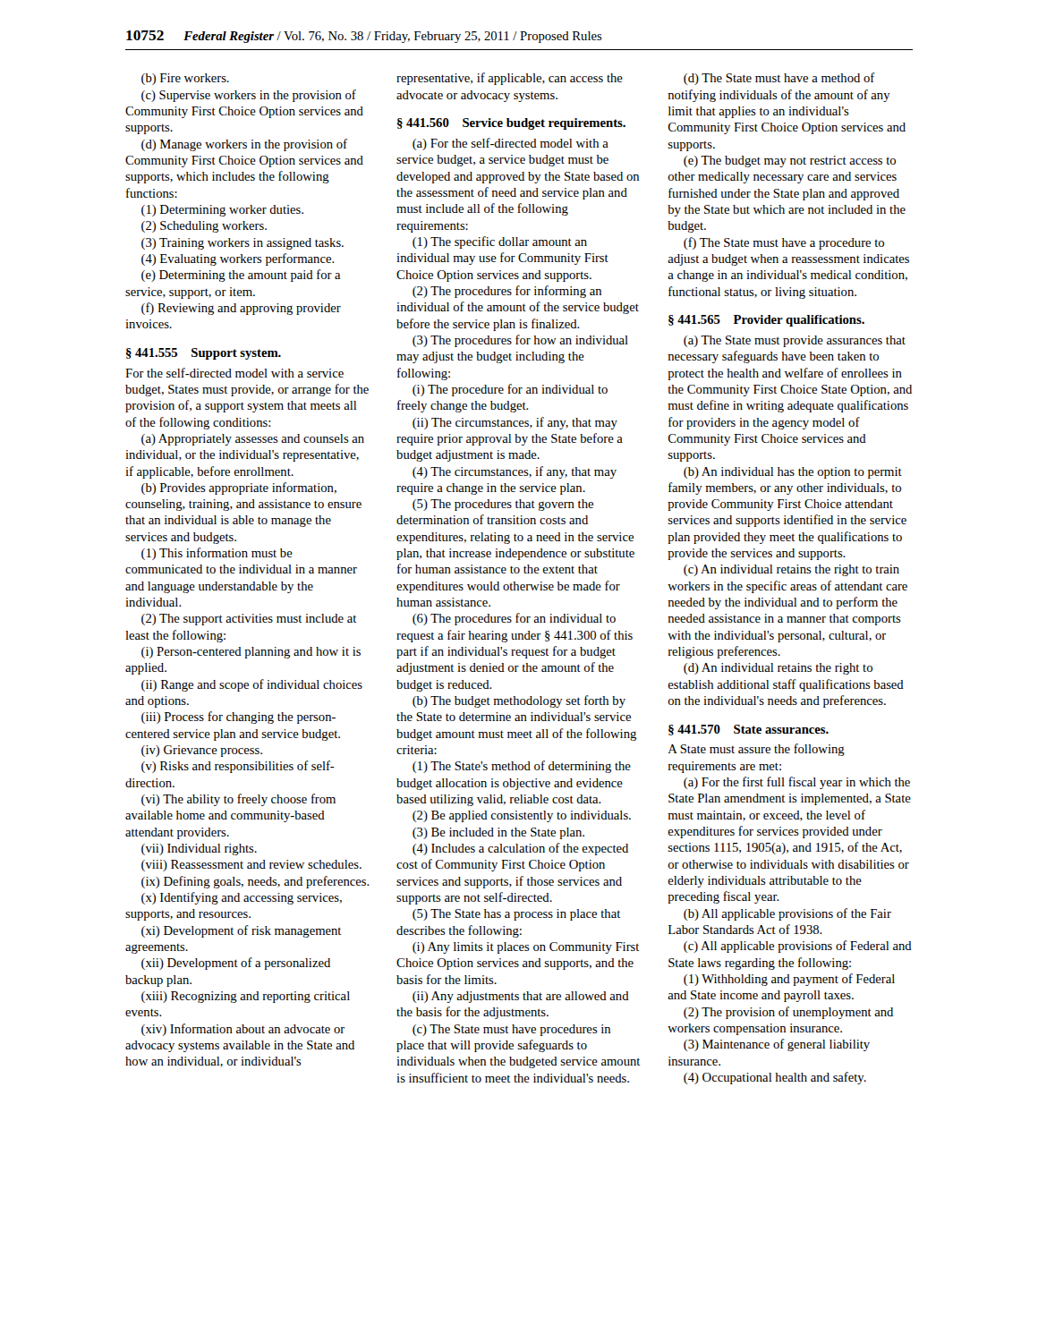10752 Federal Register / Vol. 76, No. 38 / Friday, February 25, 2011 / Proposed Rules
(b) Fire workers.
(c) Supervise workers in the provision of Community First Choice Option services and supports.
(d) Manage workers in the provision of Community First Choice Option services and supports, which includes the following functions:
(1) Determining worker duties.
(2) Scheduling workers.
(3) Training workers in assigned tasks.
(4) Evaluating workers performance.
(e) Determining the amount paid for a service, support, or item.
(f) Reviewing and approving provider invoices.
§ 441.555 Support system.
For the self-directed model with a service budget, States must provide, or arrange for the provision of, a support system that meets all of the following conditions:
(a) Appropriately assesses and counsels an individual, or the individual's representative, if applicable, before enrollment.
(b) Provides appropriate information, counseling, training, and assistance to ensure that an individual is able to manage the services and budgets.
(1) This information must be communicated to the individual in a manner and language understandable by the individual.
(2) The support activities must include at least the following:
(i) Person-centered planning and how it is applied.
(ii) Range and scope of individual choices and options.
(iii) Process for changing the person-centered service plan and service budget.
(iv) Grievance process.
(v) Risks and responsibilities of self-direction.
(vi) The ability to freely choose from available home and community-based attendant providers.
(vii) Individual rights.
(viii) Reassessment and review schedules.
(ix) Defining goals, needs, and preferences.
(x) Identifying and accessing services, supports, and resources.
(xi) Development of risk management agreements.
(xii) Development of a personalized backup plan.
(xiii) Recognizing and reporting critical events.
(xiv) Information about an advocate or advocacy systems available in the State and how an individual, or individual's representative, if applicable, can access the advocate or advocacy systems.
§ 441.560 Service budget requirements.
(a) For the self-directed model with a service budget, a service budget must be developed and approved by the State based on the assessment of need and service plan and must include all of the following requirements:
(1) The specific dollar amount an individual may use for Community First Choice Option services and supports.
(2) The procedures for informing an individual of the amount of the service budget before the service plan is finalized.
(3) The procedures for how an individual may adjust the budget including the following:
(i) The procedure for an individual to freely change the budget.
(ii) The circumstances, if any, that may require prior approval by the State before a budget adjustment is made.
(4) The circumstances, if any, that may require a change in the service plan.
(5) The procedures that govern the determination of transition costs and expenditures, relating to a need in the service plan, that increase independence or substitute for human assistance to the extent that expenditures would otherwise be made for human assistance.
(6) The procedures for an individual to request a fair hearing under § 441.300 of this part if an individual's request for a budget adjustment is denied or the amount of the budget is reduced.
(b) The budget methodology set forth by the State to determine an individual's service budget amount must meet all of the following criteria:
(1) The State's method of determining the budget allocation is objective and evidence based utilizing valid, reliable cost data.
(2) Be applied consistently to individuals.
(3) Be included in the State plan.
(4) Includes a calculation of the expected cost of Community First Choice Option services and supports, if those services and supports are not self-directed.
(5) The State has a process in place that describes the following:
(i) Any limits it places on Community First Choice Option services and supports, and the basis for the limits.
(ii) Any adjustments that are allowed and the basis for the adjustments.
(c) The State must have procedures in place that will provide safeguards to individuals when the budgeted service amount is insufficient to meet the individual's needs.
(d) The State must have a method of notifying individuals of the amount of any limit that applies to an individual's Community First Choice Option services and supports.
(e) The budget may not restrict access to other medically necessary care and services furnished under the State plan and approved by the State but which are not included in the budget.
(f) The State must have a procedure to adjust a budget when a reassessment indicates a change in an individual's medical condition, functional status, or living situation.
§ 441.565 Provider qualifications.
(a) The State must provide assurances that necessary safeguards have been taken to protect the health and welfare of enrollees in the Community First Choice State Option, and must define in writing adequate qualifications for providers in the agency model of Community First Choice services and supports.
(b) An individual has the option to permit family members, or any other individuals, to provide Community First Choice attendant services and supports identified in the service plan provided they meet the qualifications to provide the services and supports.
(c) An individual retains the right to train workers in the specific areas of attendant care needed by the individual and to perform the needed assistance in a manner that comports with the individual's personal, cultural, or religious preferences.
(d) An individual retains the right to establish additional staff qualifications based on the individual's needs and preferences.
§ 441.570 State assurances.
A State must assure the following requirements are met:
(a) For the first full fiscal year in which the State Plan amendment is implemented, a State must maintain, or exceed, the level of expenditures for services provided under sections 1115, 1905(a), and 1915, of the Act, or otherwise to individuals with disabilities or elderly individuals attributable to the preceding fiscal year.
(b) All applicable provisions of the Fair Labor Standards Act of 1938.
(c) All applicable provisions of Federal and State laws regarding the following:
(1) Withholding and payment of Federal and State income and payroll taxes.
(2) The provision of unemployment and workers compensation insurance.
(3) Maintenance of general liability insurance.
(4) Occupational health and safety.